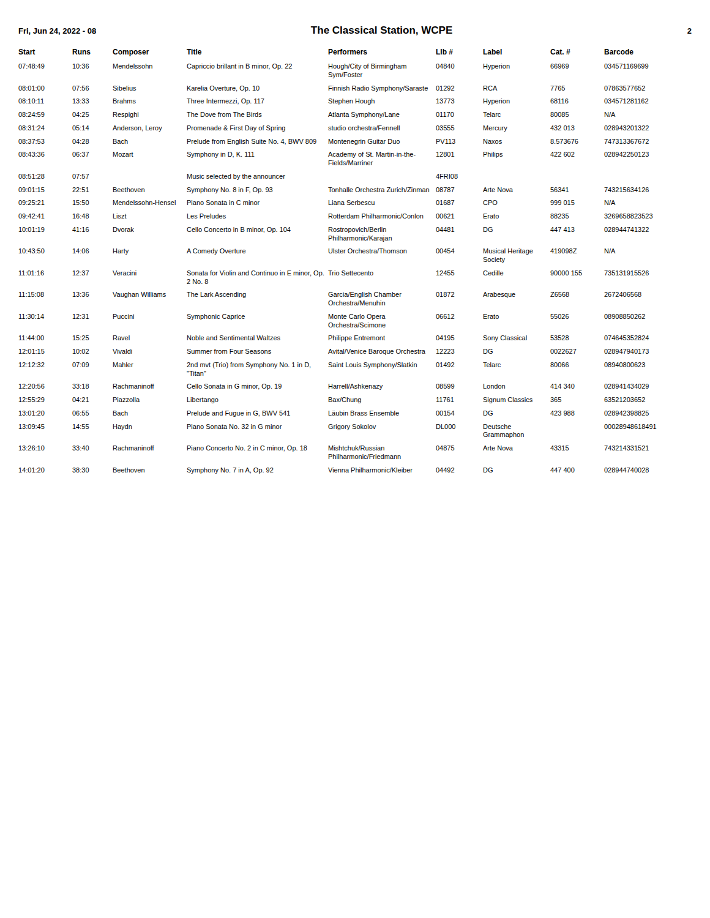Fri, Jun 24, 2022 - 08
The Classical Station, WCPE
2
| Start | Runs | Composer | Title | Performers | LIb # | Label | Cat. # | Barcode |
| --- | --- | --- | --- | --- | --- | --- | --- | --- |
| 07:48:49 | 10:36 | Mendelssohn | Capriccio brillant in B minor, Op. 22 | Hough/City of Birmingham Sym/Foster | 04840 | Hyperion | 66969 | 034571169699 |
| 08:01:00 | 07:56 | Sibelius | Karelia Overture, Op. 10 | Finnish Radio Symphony/Saraste | 01292 | RCA | 7765 | 07863577652 |
| 08:10:11 | 13:33 | Brahms | Three Intermezzi, Op. 117 | Stephen Hough | 13773 | Hyperion | 68116 | 034571281162 |
| 08:24:59 | 04:25 | Respighi | The Dove from The Birds | Atlanta Symphony/Lane | 01170 | Telarc | 80085 | N/A |
| 08:31:24 | 05:14 | Anderson, Leroy | Promenade & First Day of Spring | studio orchestra/Fennell | 03555 | Mercury | 432 013 | 028943201322 |
| 08:37:53 | 04:28 | Bach | Prelude from English Suite No. 4, BWV 809 | Montenegrin Guitar Duo | PV113 | Naxos | 8.573676 | 747313367672 |
| 08:43:36 | 06:37 | Mozart | Symphony in D, K. 111 | Academy of St. Martin-in-the-Fields/Marriner | 12801 | Philips | 422 602 | 028942250123 |
| 08:51:28 | 07:57 | | Music selected by the announcer | | 4FRI08 | | | |
| 09:01:15 | 22:51 | Beethoven | Symphony No. 8 in F, Op. 93 | Tonhalle Orchestra Zurich/Zinman | 08787 | Arte Nova | 56341 | 743215634126 |
| 09:25:21 | 15:50 | Mendelssohn-Hensel | Piano Sonata in C minor | Liana Serbescu | 01687 | CPO | 999 015 | N/A |
| 09:42:41 | 16:48 | Liszt | Les Preludes | Rotterdam Philharmonic/Conlon | 00621 | Erato | 88235 | 3269658823523 |
| 10:01:19 | 41:16 | Dvorak | Cello Concerto in B minor, Op. 104 | Rostropovich/Berlin Philharmonic/Karajan | 04481 | DG | 447 413 | 028944741322 |
| 10:43:50 | 14:06 | Harty | A Comedy Overture | Ulster Orchestra/Thomson | 00454 | Musical Heritage Society | 419098Z | N/A |
| 11:01:16 | 12:37 | Veracini | Sonata for Violin and Continuo in E minor, Op. 2 No. 8 | Trio Settecento | 12455 | Cedille | 90000 155 | 735131915526 |
| 11:15:08 | 13:36 | Vaughan Williams | The Lark Ascending | Garcia/English Chamber Orchestra/Menuhin | 01872 | Arabesque | Z6568 | 2672406568 |
| 11:30:14 | 12:31 | Puccini | Symphonic Caprice | Monte Carlo Opera Orchestra/Scimone | 06612 | Erato | 55026 | 08908850262 |
| 11:44:00 | 15:25 | Ravel | Noble and Sentimental Waltzes | Philippe Entremont | 04195 | Sony Classical | 53528 | 074645352824 |
| 12:01:15 | 10:02 | Vivaldi | Summer from Four Seasons | Avital/Venice Baroque Orchestra | 12223 | DG | 0022627 | 028947940173 |
| 12:12:32 | 07:09 | Mahler | 2nd mvt (Trio) from Symphony No. 1 in D, "Titan" | Saint Louis Symphony/Slatkin | 01492 | Telarc | 80066 | 08940800623 |
| 12:20:56 | 33:18 | Rachmaninoff | Cello Sonata in G minor, Op. 19 | Harrell/Ashkenazy | 08599 | London | 414 340 | 028941434029 |
| 12:55:29 | 04:21 | Piazzolla | Libertango | Bax/Chung | 11761 | Signum Classics | 365 | 63521203652 |
| 13:01:20 | 06:55 | Bach | Prelude and Fugue in G, BWV 541 | Läubin Brass Ensemble | 00154 | DG | 423 988 | 028942398825 |
| 13:09:45 | 14:55 | Haydn | Piano Sonata No. 32 in G minor | Grigory Sokolov | DL000 | Deutsche Grammaphon | | 00028948618491 |
| 13:26:10 | 33:40 | Rachmaninoff | Piano Concerto No. 2 in C minor, Op. 18 | Mishtchuk/Russian Philharmonic/Friedmann | 04875 | Arte Nova | 43315 | 743214331521 |
| 14:01:20 | 38:30 | Beethoven | Symphony No. 7 in A, Op. 92 | Vienna Philharmonic/Kleiber | 04492 | DG | 447 400 | 028944740028 |